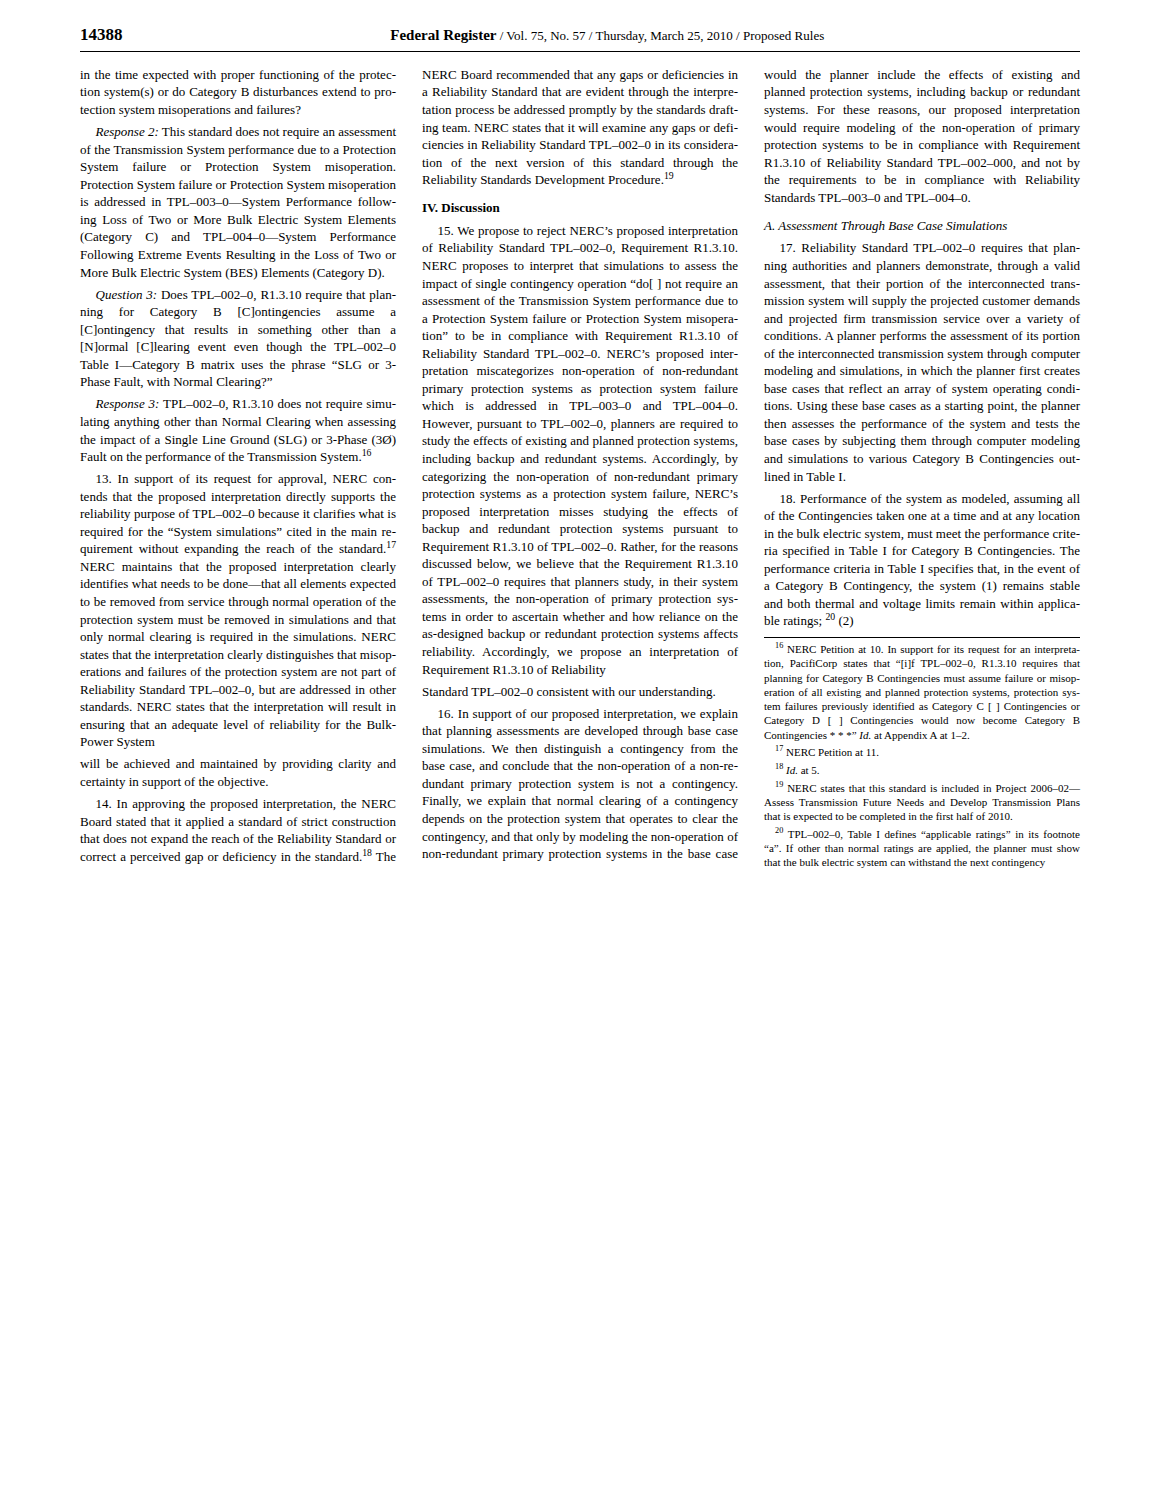14388
Federal Register / Vol. 75, No. 57 / Thursday, March 25, 2010 / Proposed Rules
in the time expected with proper functioning of the protection system(s) or do Category B disturbances extend to protection system misoperations and failures?
Response 2: This standard does not require an assessment of the Transmission System performance due to a Protection System failure or Protection System misoperation. Protection System failure or Protection System misoperation is addressed in TPL–003–0—System Performance following Loss of Two or More Bulk Electric System Elements (Category C) and TPL–004–0—System Performance Following Extreme Events Resulting in the Loss of Two or More Bulk Electric System (BES) Elements (Category D).
Question 3: Does TPL–002–0, R1.3.10 require that planning for Category B [C]ontingencies assume a [C]ontingency that results in something other than a [N]ormal [C]learing event even though the TPL–002–0 Table I—Category B matrix uses the phrase “SLG or 3-Phase Fault, with Normal Clearing?”
Response 3: TPL–002–0, R1.3.10 does not require simulating anything other than Normal Clearing when assessing the impact of a Single Line Ground (SLG) or 3-Phase (3Ø) Fault on the performance of the Transmission System.16
13. In support of its request for approval, NERC contends that the proposed interpretation directly supports the reliability purpose of TPL–002–0 because it clarifies what is required for the “System simulations” cited in the main requirement without expanding the reach of the standard.17 NERC maintains that the proposed interpretation clearly identifies what needs to be done—that all elements expected to be removed from service through normal operation of the protection system must be removed in simulations and that only normal clearing is required in the simulations. NERC states that the interpretation clearly distinguishes that misoperations and failures of the protection system are not part of Reliability Standard TPL–002–0, but are addressed in other standards. NERC states that the interpretation will result in ensuring that an adequate level of reliability for the Bulk-Power System
will be achieved and maintained by providing clarity and certainty in support of the objective.
14. In approving the proposed interpretation, the NERC Board stated that it applied a standard of strict construction that does not expand the reach of the Reliability Standard or correct a perceived gap or deficiency in the standard.18 The NERC Board recommended that any gaps or deficiencies in a Reliability Standard that are evident through the interpretation process be addressed promptly by the standards drafting team. NERC states that it will examine any gaps or deficiencies in Reliability Standard TPL–002–0 in its consideration of the next version of this standard through the Reliability Standards Development Procedure.19
IV. Discussion
15. We propose to reject NERC’s proposed interpretation of Reliability Standard TPL–002–0, Requirement R1.3.10. NERC proposes to interpret that simulations to assess the impact of single contingency operation “do[ ] not require an assessment of the Transmission System performance due to a Protection System failure or Protection System misoperation” to be in compliance with Requirement R1.3.10 of Reliability Standard TPL–002–0. NERC’s proposed interpretation miscategorizes non-operation of non-redundant primary protection systems as protection system failure which is addressed in TPL–003–0 and TPL–004–0. However, pursuant to TPL–002–0, planners are required to study the effects of existing and planned protection systems, including backup and redundant systems. Accordingly, by categorizing the non-operation of non-redundant primary protection systems as a protection system failure, NERC’s proposed interpretation misses studying the effects of backup and redundant protection systems pursuant to Requirement R1.3.10 of TPL–002–0. Rather, for the reasons discussed below, we believe that the Requirement R1.3.10 of TPL–002–0 requires that planners study, in their system assessments, the non-operation of primary protection systems in order to ascertain whether and how reliance on the as-designed backup or redundant protection systems affects reliability. Accordingly, we propose an interpretation of Requirement R1.3.10 of Reliability
Standard TPL–002–0 consistent with our understanding.
16. In support of our proposed interpretation, we explain that planning assessments are developed through base case simulations. We then distinguish a contingency from the base case, and conclude that the non-operation of a non-redundant primary protection system is not a contingency. Finally, we explain that normal clearing of a contingency depends on the protection system that operates to clear the contingency, and that only by modeling the non-operation of non-redundant primary protection systems in the base case would the planner include the effects of existing and planned protection systems, including backup or redundant systems. For these reasons, our proposed interpretation would require modeling of the non-operation of primary protection systems to be in compliance with Requirement R1.3.10 of Reliability Standard TPL–002–000, and not by the requirements to be in compliance with Reliability Standards TPL–003–0 and TPL–004–0.
A. Assessment Through Base Case Simulations
17. Reliability Standard TPL–002–0 requires that planning authorities and planners demonstrate, through a valid assessment, that their portion of the interconnected transmission system will supply the projected customer demands and projected firm transmission service over a variety of conditions. A planner performs the assessment of its portion of the interconnected transmission system through computer modeling and simulations, in which the planner first creates base cases that reflect an array of system operating conditions. Using these base cases as a starting point, the planner then assesses the performance of the system and tests the base cases by subjecting them through computer modeling and simulations to various Category B Contingencies outlined in Table I.
18. Performance of the system as modeled, assuming all of the Contingencies taken one at a time and at any location in the bulk electric system, must meet the performance criteria specified in Table I for Category B Contingencies. The performance criteria in Table I specifies that, in the event of a Category B Contingency, the system (1) remains stable and both thermal and voltage limits remain within applicable ratings; 20 (2)
16 NERC Petition at 10. In support for its request for an interpretation, PacifiCorp states that “[i]f TPL–002–0, R1.3.10 requires that planning for Category B Contingencies must assume failure or misoperation of all existing and planned protection systems, protection system failures previously identified as Category C [ ] Contingencies or Category D [ ] Contingencies would now become Category B Contingencies * * *” Id. at Appendix A at 1–2.
17 NERC Petition at 11.
18 Id. at 5.
19 NERC states that this standard is included in Project 2006–02—Assess Transmission Future Needs and Develop Transmission Plans that is expected to be completed in the first half of 2010.
20 TPL–002–0, Table I defines “applicable ratings” in its footnote “a”. If other than normal ratings are applied, the planner must show that the bulk electric system can withstand the next contingency